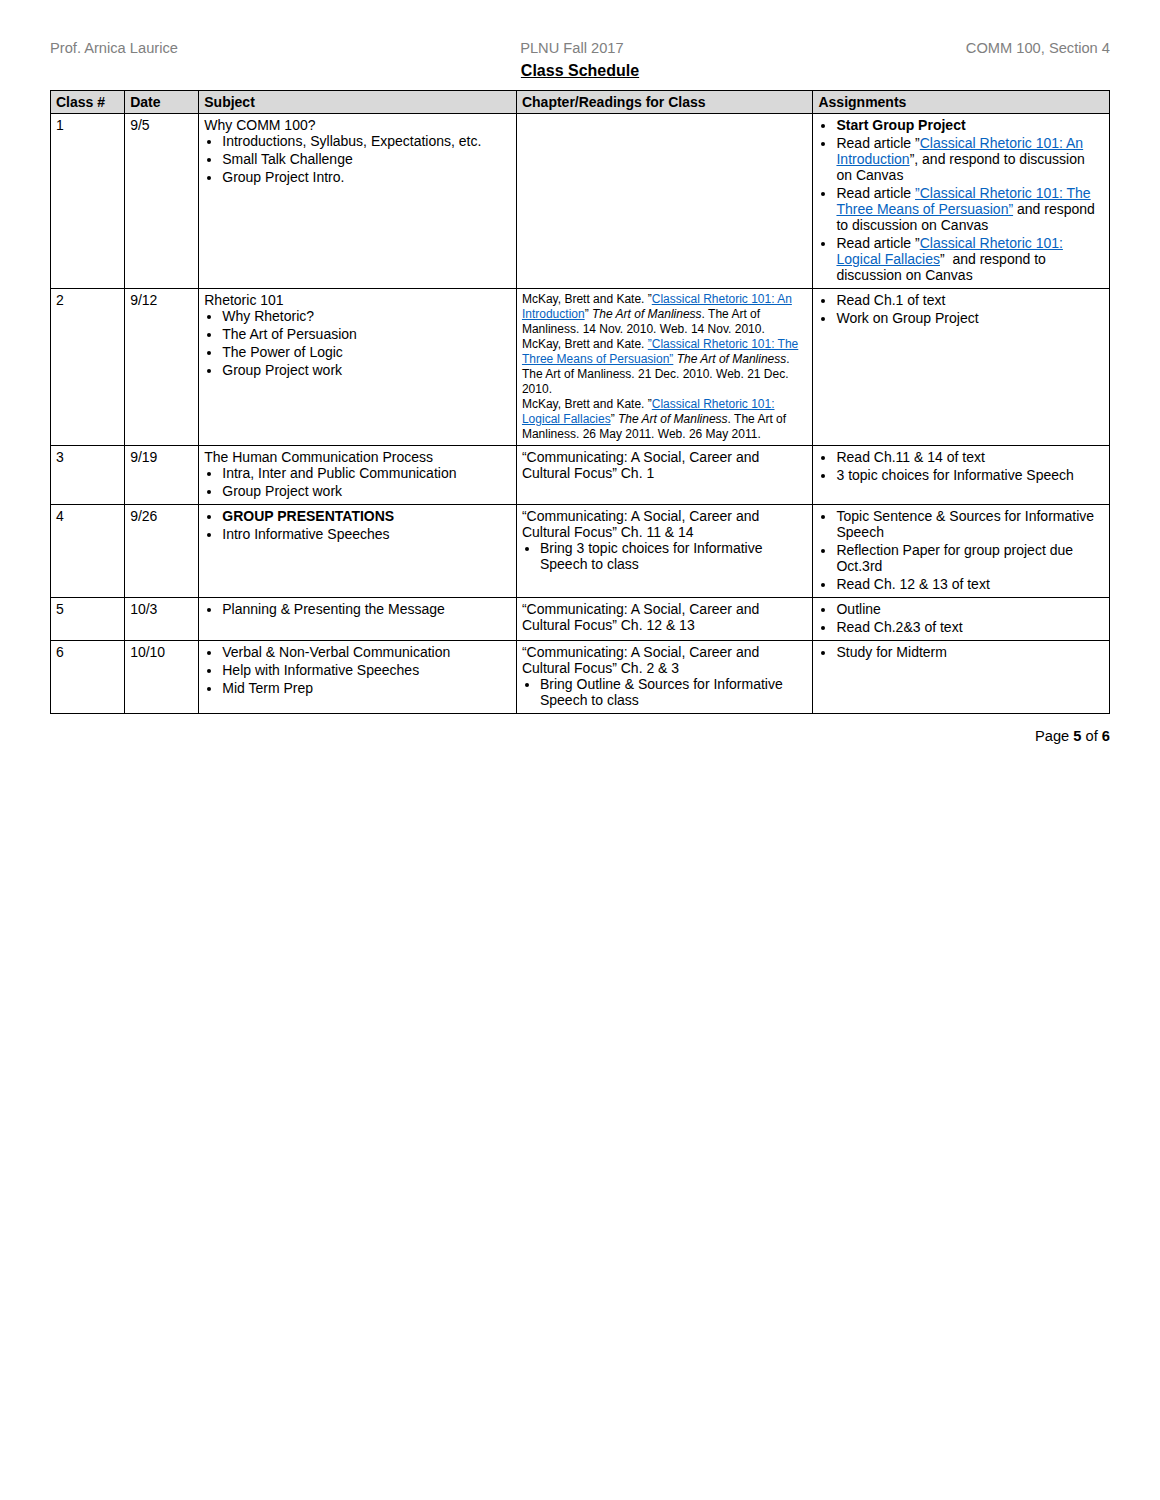Prof. Arnica Laurice PLNU Fall 2017 COMM 100, Section 4
Class Schedule
| Class # | Date | Subject | Chapter/Readings for Class | Assignments |
| --- | --- | --- | --- | --- |
| 1 | 9/5 | Why COMM 100? Introductions, Syllabus, Expectations, etc. Small Talk Challenge Group Project Intro. | | Start Group Project Read article ” Classical Rhetoric 101: An Introduction ”, and respond to discussion on Canvas Read article ”Classical Rhetoric 101: The Three Means of Persuasion” and respond to discussion on Canvas Read article ” Classical Rhetoric 101: Logical Fallacies ” and respond to discussion on Canvas |
| 2 | 9/12 | Rhetoric 101 Why Rhetoric? The Art of Persuasion The Power of Logic Group Project work | McKay, Brett and Kate. ” Classical Rhetoric 101: An Introduction ” The Art of Manliness . The Art of Manliness. 14 Nov. 2010. Web. 14 Nov. 2010. McKay, Brett and Kate. ”Classical Rhetoric 101: The Three Means of Persuasion” The Art of Manliness . The Art of Manliness. 21 Dec. 2010. Web. 21 Dec. 2010. McKay, Brett and Kate. ” Classical Rhetoric 101: Logical Fallacies ” The Art of Manliness . The Art of Manliness. 26 May 2011. Web. 26 May 2011. | Read Ch.1 of text Work on Group Project |
| 3 | 9/19 | The Human Communication Process Intra, Inter and Public Communication Group Project work | “Communicating: A Social, Career and Cultural Focus” Ch. 1 | Read Ch.11 & 14 of text 3 topic choices for Informative Speech |
| 4 | 9/26 | GROUP PRESENTATIONS Intro Informative Speeches | “Communicating: A Social, Career and Cultural Focus” Ch. 11 & 14 Bring 3 topic choices for Informative Speech to class | Topic Sentence & Sources for Informative Speech Reflection Paper for group project due Oct.3rd Read Ch. 12 & 13 of text |
| 5 | 10/3 | Planning & Presenting the Message | “Communicating: A Social, Career and Cultural Focus” Ch. 12 & 13 | Outline Read Ch.2&3 of text |
| 6 | 10/10 | Verbal & Non-Verbal Communication Help with Informative Speeches Mid Term Prep | “Communicating: A Social, Career and Cultural Focus” Ch. 2 & 3 Bring Outline & Sources for Informative Speech to class | Study for Midterm |
Page 5 of 6